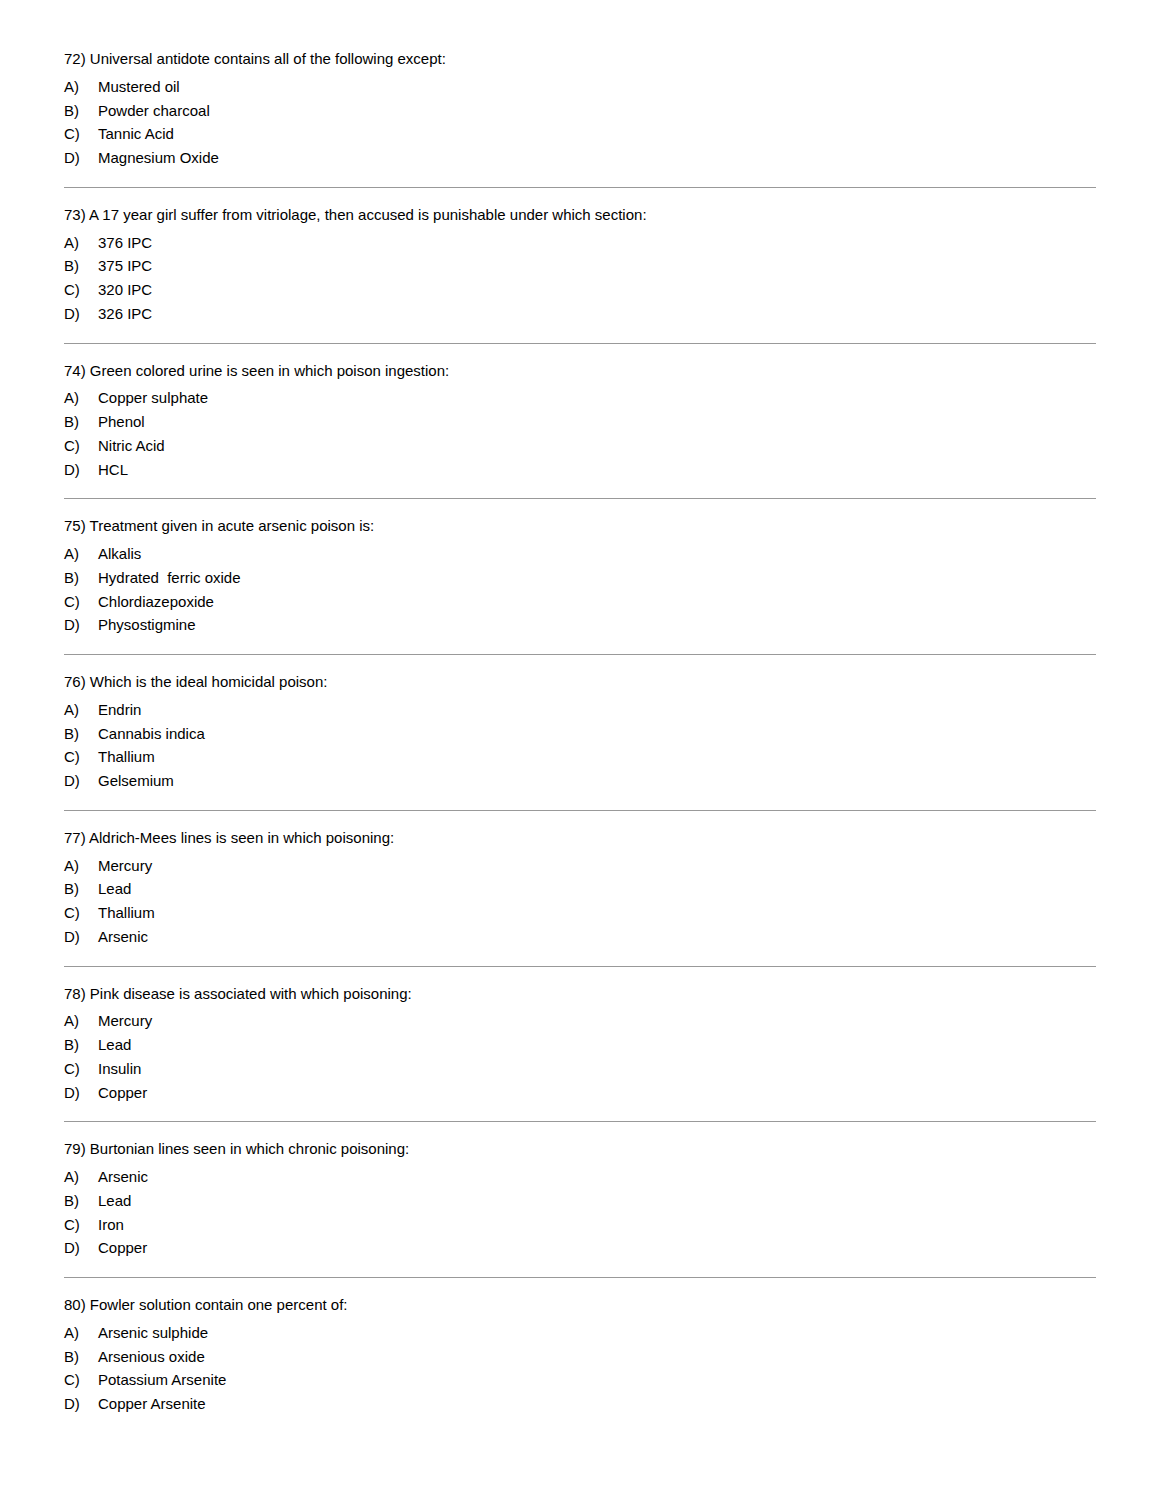72) Universal antidote contains all of the following except:
A) Mustered oil
B) Powder charcoal
C) Tannic Acid
D) Magnesium Oxide
73) A 17 year girl suffer from vitriolage, then accused is punishable under which section:
A) 376 IPC
B) 375 IPC
C) 320 IPC
D) 326 IPC
74) Green colored urine is seen in which poison ingestion:
A) Copper sulphate
B) Phenol
C) Nitric Acid
D) HCL
75) Treatment given in acute arsenic poison is:
A) Alkalis
B) Hydrated ferric oxide
C) Chlordiazepoxide
D) Physostigmine
76) Which is the ideal homicidal poison:
A) Endrin
B) Cannabis indica
C) Thallium
D) Gelsemium
77) Aldrich-Mees lines is seen in which poisoning:
A) Mercury
B) Lead
C) Thallium
D) Arsenic
78) Pink disease is associated with which poisoning:
A) Mercury
B) Lead
C) Insulin
D) Copper
79) Burtonian lines seen in which chronic poisoning:
A) Arsenic
B) Lead
C) Iron
D) Copper
80) Fowler solution contain one percent of:
A) Arsenic sulphide
B) Arsenious oxide
C) Potassium Arsenite
D) Copper Arsenite